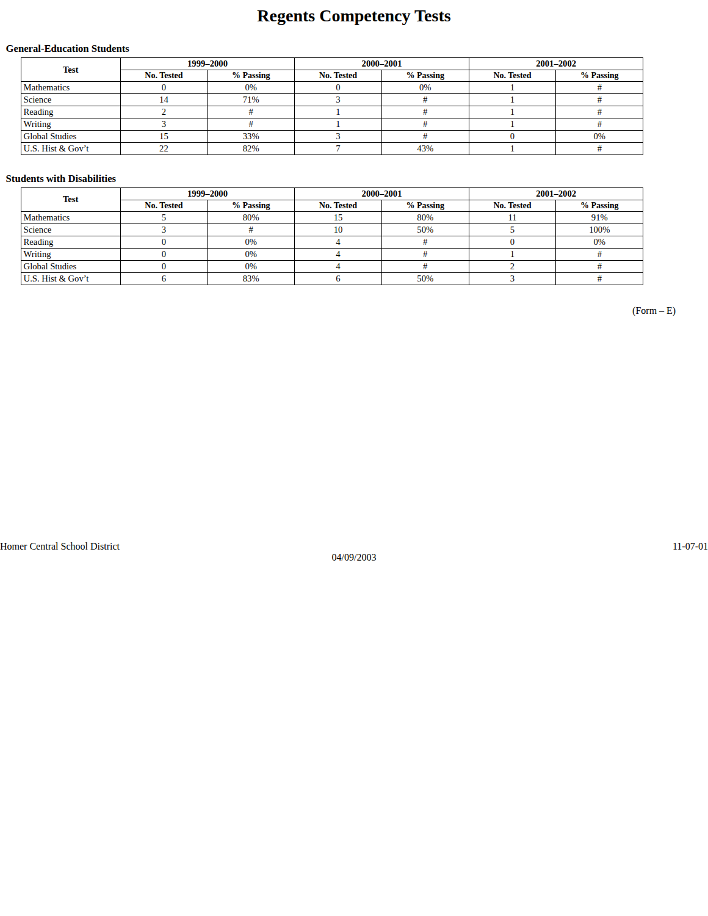Regents Competency Tests
General-Education Students
| Test | 1999–2000 | 2000–2001 | 2001–2002 |
| --- | --- | --- | --- |
| No. Tested | % Passing | No. Tested | % Passing | No. Tested | % Passing |
| Mathematics | 0 | 0% | 0 | 0% | 1 | # |
| Science | 14 | 71% | 3 | # | 1 | # |
| Reading | 2 | # | 1 | # | 1 | # |
| Writing | 3 | # | 1 | # | 1 | # |
| Global Studies | 15 | 33% | 3 | # | 0 | 0% |
| U.S. Hist & Gov’t | 22 | 82% | 7 | 43% | 1 | # |
Students with Disabilities
| Test | 1999–2000 | 2000–2001 | 2001–2002 |
| --- | --- | --- | --- |
| No. Tested | % Passing | No. Tested | % Passing | No. Tested | % Passing |
| Mathematics | 5 | 80% | 15 | 80% | 11 | 91% |
| Science | 3 | # | 10 | 50% | 5 | 100% |
| Reading | 0 | 0% | 4 | # | 0 | 0% |
| Writing | 0 | 0% | 4 | # | 1 | # |
| Global Studies | 0 | 0% | 4 | # | 2 | # |
| U.S. Hist & Gov’t | 6 | 83% | 6 | 50% | 3 | # |
(Form – E)
Homer Central School District
11-07-01
04/09/2003